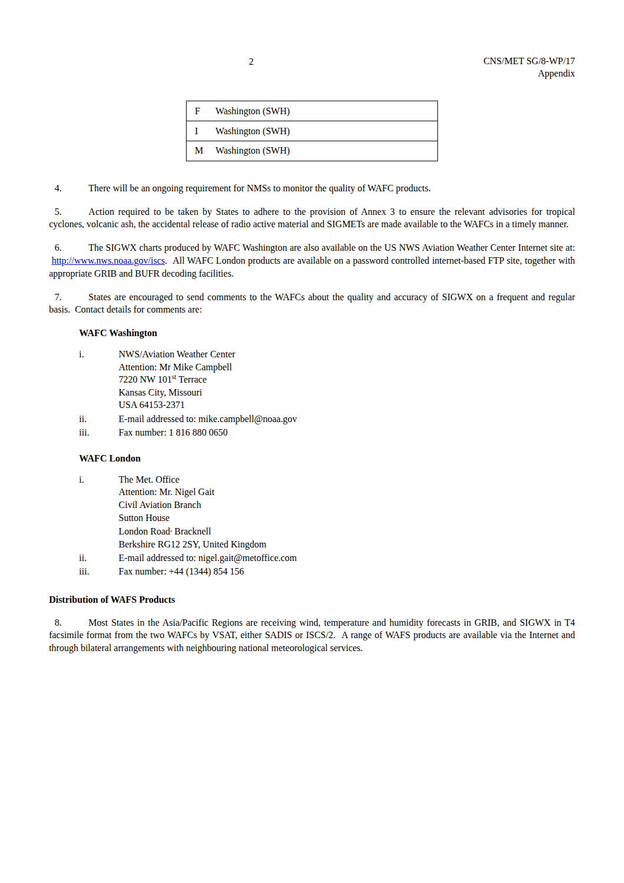2
CNS/MET SG/8-WP/17
Appendix
| F Washington (SWH) |
| I Washington (SWH) |
| M Washington (SWH) |
4. There will be an ongoing requirement for NMSs to monitor the quality of WAFC products.
5. Action required to be taken by States to adhere to the provision of Annex 3 to ensure the relevant advisories for tropical cyclones, volcanic ash, the accidental release of radio active material and SIGMETs are made available to the WAFCs in a timely manner.
6. The SIGWX charts produced by WAFC Washington are also available on the US NWS Aviation Weather Center Internet site at: http://www.nws.noaa.gov/iscs. All WAFC London products are available on a password controlled internet-based FTP site, together with appropriate GRIB and BUFR decoding facilities.
7. States are encouraged to send comments to the WAFCs about the quality and accuracy of SIGWX on a frequent and regular basis. Contact details for comments are:
WAFC Washington
i. NWS/Aviation Weather Center Attention: Mr Mike Campbell 7220 NW 101st Terrace Kansas City, Missouri USA 64153-2371
ii. E-mail addressed to: mike.campbell@noaa.gov
iii. Fax number: 1 816 880 0650
WAFC London
i. The Met. Office Attention: Mr. Nigel Gait Civil Aviation Branch Sutton House London Road, Bracknell Berkshire RG12 2SY, United Kingdom
ii. E-mail addressed to: nigel.gait@metoffice.com
iii. Fax number: +44 (1344) 854 156
Distribution of WAFS Products
8. Most States in the Asia/Pacific Regions are receiving wind, temperature and humidity forecasts in GRIB, and SIGWX in T4 facsimile format from the two WAFCs by VSAT, either SADIS or ISCS/2. A range of WAFS products are available via the Internet and through bilateral arrangements with neighbouring national meteorological services.